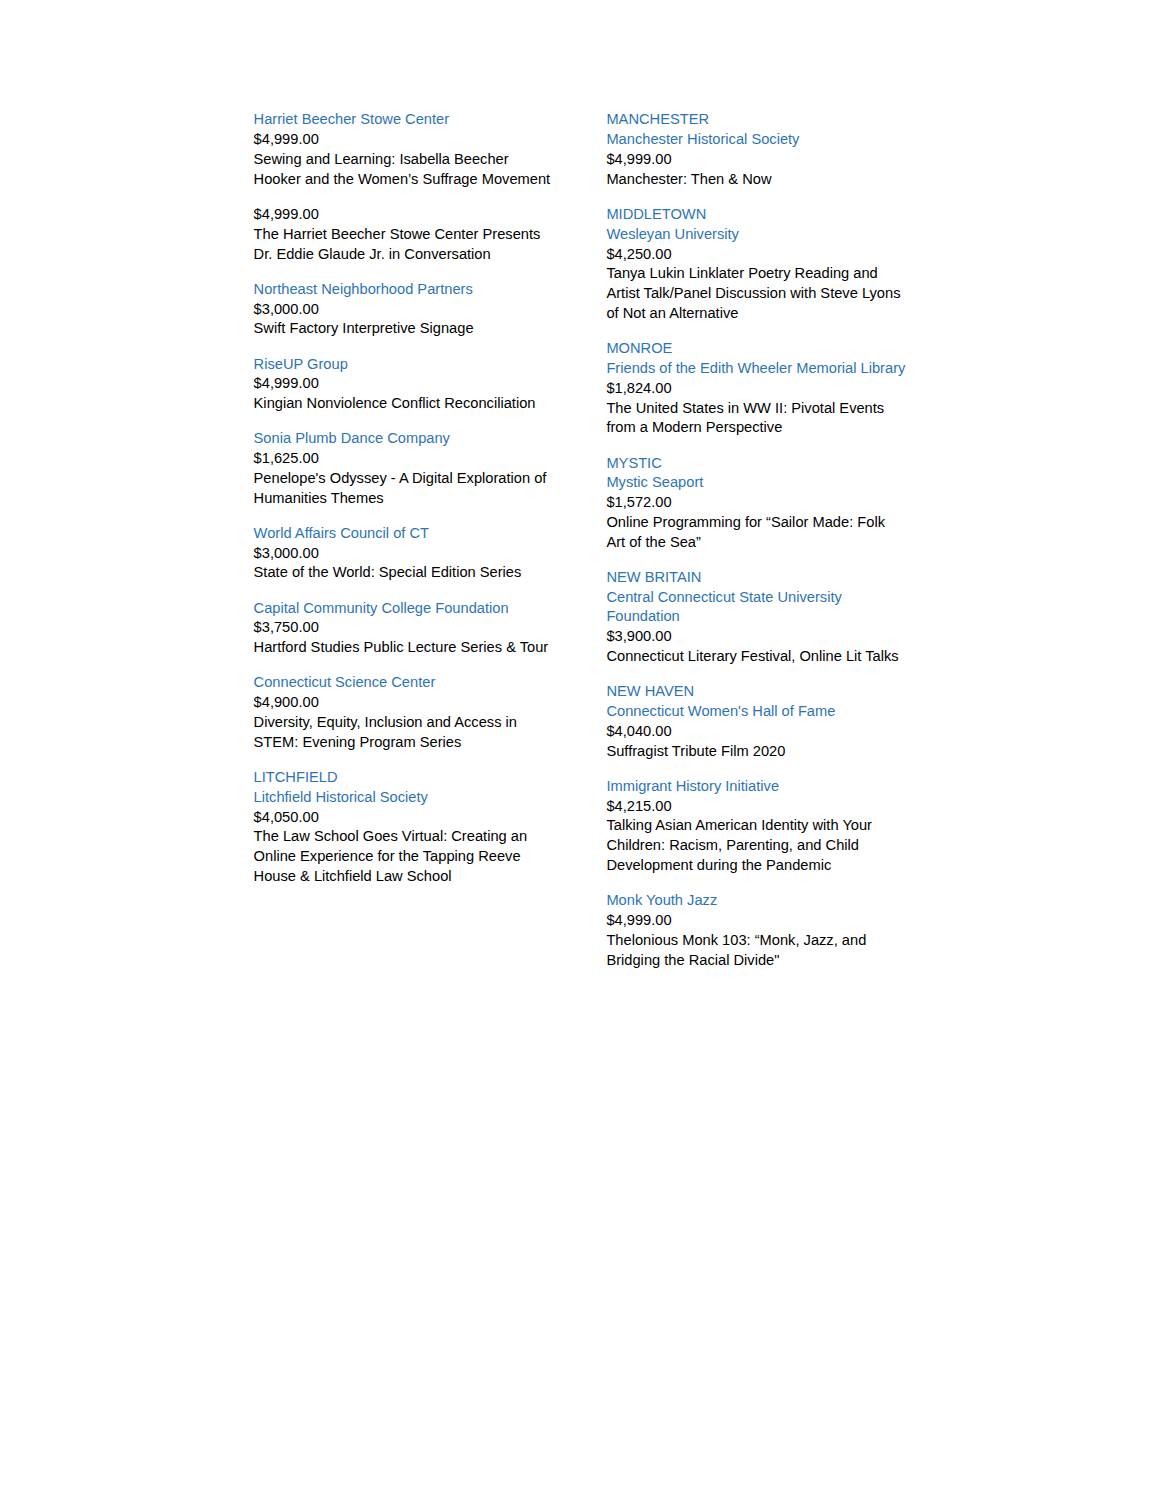Harriet Beecher Stowe Center
$4,999.00
Sewing and Learning: Isabella Beecher Hooker and the Women’s Suffrage Movement
$4,999.00
The Harriet Beecher Stowe Center Presents Dr. Eddie Glaude Jr. in Conversation
Northeast Neighborhood Partners
$3,000.00
Swift Factory Interpretive Signage
RiseUP Group
$4,999.00
Kingian Nonviolence Conflict Reconciliation
Sonia Plumb Dance Company
$1,625.00
Penelope's Odyssey - A Digital Exploration of Humanities Themes
World Affairs Council of CT
$3,000.00
State of the World: Special Edition Series
Capital Community College Foundation
$3,750.00
Hartford Studies Public Lecture Series & Tour
Connecticut Science Center
$4,900.00
Diversity, Equity, Inclusion and Access in STEM: Evening Program Series
LITCHFIELD
Litchfield Historical Society
$4,050.00
The Law School Goes Virtual: Creating an Online Experience for the Tapping Reeve House & Litchfield Law School
MANCHESTER
Manchester Historical Society
$4,999.00
Manchester: Then & Now
MIDDLETOWN
Wesleyan University
$4,250.00
Tanya Lukin Linklater Poetry Reading and Artist Talk/Panel Discussion with Steve Lyons of Not an Alternative
MONROE
Friends of the Edith Wheeler Memorial Library
$1,824.00
The United States in WW II: Pivotal Events from a Modern Perspective
MYSTIC
Mystic Seaport
$1,572.00
Online Programming for “Sailor Made: Folk Art of the Sea”
NEW BRITAIN
Central Connecticut State University Foundation
$3,900.00
Connecticut Literary Festival, Online Lit Talks
NEW HAVEN
Connecticut Women's Hall of Fame
$4,040.00
Suffragist Tribute Film 2020
Immigrant History Initiative
$4,215.00
Talking Asian American Identity with Your Children: Racism, Parenting, and Child Development during the Pandemic
Monk Youth Jazz
$4,999.00
Thelonious Monk 103: “Monk, Jazz, and Bridging the Racial Divide"